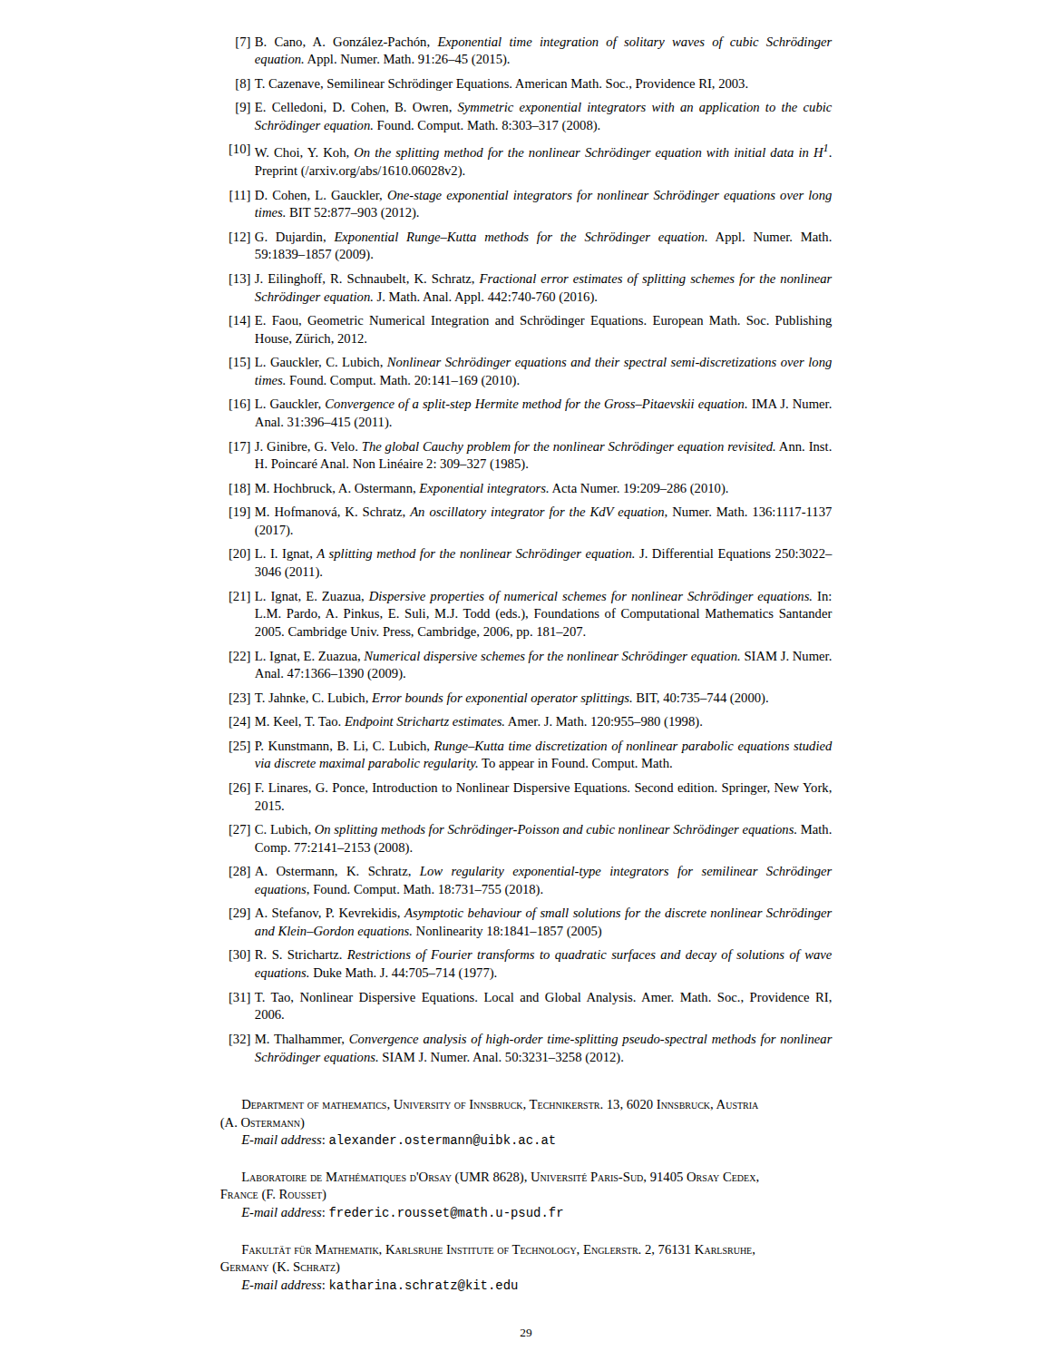[7] B. Cano, A. González-Pachón, Exponential time integration of solitary waves of cubic Schrödinger equation. Appl. Numer. Math. 91:26–45 (2015).
[8] T. Cazenave, Semilinear Schrödinger Equations. American Math. Soc., Providence RI, 2003.
[9] E. Celledoni, D. Cohen, B. Owren, Symmetric exponential integrators with an application to the cubic Schrödinger equation. Found. Comput. Math. 8:303–317 (2008).
[10] W. Choi, Y. Koh, On the splitting method for the nonlinear Schrödinger equation with initial data in H1. Preprint (/arxiv.org/abs/1610.06028v2).
[11] D. Cohen, L. Gauckler, One-stage exponential integrators for nonlinear Schrödinger equations over long times. BIT 52:877–903 (2012).
[12] G. Dujardin, Exponential Runge–Kutta methods for the Schrödinger equation. Appl. Numer. Math. 59:1839–1857 (2009).
[13] J. Eilinghoff, R. Schnaubelt, K. Schratz, Fractional error estimates of splitting schemes for the nonlinear Schrödinger equation. J. Math. Anal. Appl. 442:740-760 (2016).
[14] E. Faou, Geometric Numerical Integration and Schrödinger Equations. European Math. Soc. Publishing House, Zürich, 2012.
[15] L. Gauckler, C. Lubich, Nonlinear Schrödinger equations and their spectral semi-discretizations over long times. Found. Comput. Math. 20:141–169 (2010).
[16] L. Gauckler, Convergence of a split-step Hermite method for the Gross–Pitaevskii equation. IMA J. Numer. Anal. 31:396–415 (2011).
[17] J. Ginibre, G. Velo. The global Cauchy problem for the nonlinear Schrödinger equation revisited. Ann. Inst. H. Poincaré Anal. Non Linéaire 2: 309–327 (1985).
[18] M. Hochbruck, A. Ostermann, Exponential integrators. Acta Numer. 19:209–286 (2010).
[19] M. Hofmanová, K. Schratz, An oscillatory integrator for the KdV equation, Numer. Math. 136:1117-1137 (2017).
[20] L. I. Ignat, A splitting method for the nonlinear Schrödinger equation. J. Differential Equations 250:3022–3046 (2011).
[21] L. Ignat, E. Zuazua, Dispersive properties of numerical schemes for nonlinear Schrödinger equations. In: L.M. Pardo, A. Pinkus, E. Suli, M.J. Todd (eds.), Foundations of Computational Mathematics Santander 2005. Cambridge Univ. Press, Cambridge, 2006, pp. 181–207.
[22] L. Ignat, E. Zuazua, Numerical dispersive schemes for the nonlinear Schrödinger equation. SIAM J. Numer. Anal. 47:1366–1390 (2009).
[23] T. Jahnke, C. Lubich, Error bounds for exponential operator splittings. BIT, 40:735–744 (2000).
[24] M. Keel, T. Tao. Endpoint Strichartz estimates. Amer. J. Math. 120:955–980 (1998).
[25] P. Kunstmann, B. Li, C. Lubich, Runge–Kutta time discretization of nonlinear parabolic equations studied via discrete maximal parabolic regularity. To appear in Found. Comput. Math.
[26] F. Linares, G. Ponce, Introduction to Nonlinear Dispersive Equations. Second edition. Springer, New York, 2015.
[27] C. Lubich, On splitting methods for Schrödinger-Poisson and cubic nonlinear Schrödinger equations. Math. Comp. 77:2141–2153 (2008).
[28] A. Ostermann, K. Schratz, Low regularity exponential-type integrators for semilinear Schrödinger equations, Found. Comput. Math. 18:731–755 (2018).
[29] A. Stefanov, P. Kevrekidis, Asymptotic behaviour of small solutions for the discrete nonlinear Schrödinger and Klein–Gordon equations. Nonlinearity 18:1841–1857 (2005)
[30] R. S. Strichartz. Restrictions of Fourier transforms to quadratic surfaces and decay of solutions of wave equations. Duke Math. J. 44:705–714 (1977).
[31] T. Tao, Nonlinear Dispersive Equations. Local and Global Analysis. Amer. Math. Soc., Providence RI, 2006.
[32] M. Thalhammer, Convergence analysis of high-order time-splitting pseudo-spectral methods for nonlinear Schrödinger equations. SIAM J. Numer. Anal. 50:3231–3258 (2012).
Department of mathematics, University of Innsbruck, Technikerstr. 13, 6020 Innsbruck, Austria
(A. Ostermann)
E-mail address: alexander.ostermann@uibk.ac.at
Laboratoire de Mathématiques d'Orsay (UMR 8628), Université Paris-Sud, 91405 Orsay Cedex,
France (F. Rousset)
E-mail address: frederic.rousset@math.u-psud.fr
Fakultät für Mathematik, Karlsruhe Institute of Technology, Englerstr. 2, 76131 Karlsruhe,
Germany (K. Schratz)
E-mail address: katharina.schratz@kit.edu
29